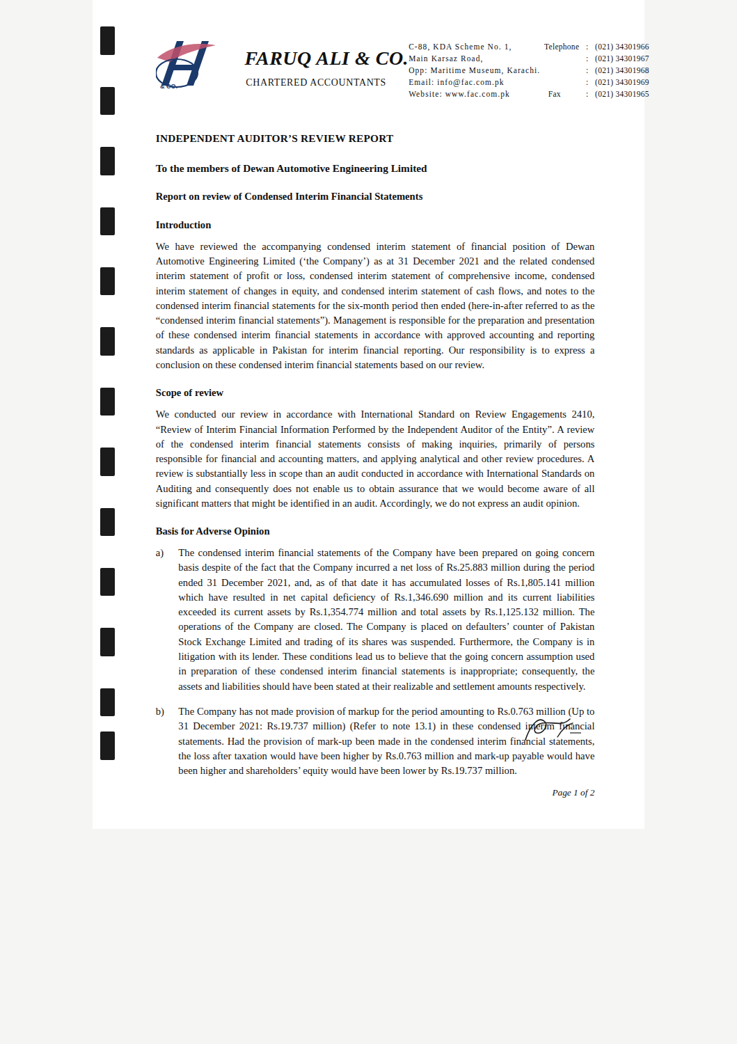& CO.
FARUQ ALI & CO.
CHARTERED ACCOUNTANTS
| C-88, KDA Scheme No. 1, | Telephone | : | (021) 34301966 |
| Main Karsaz Road, | | : | (021) 34301967 |
| Opp: Maritime Museum, Karachi. | | : | (021) 34301968 |
| Email: info@fac.com.pk | | : | (021) 34301969 |
| Website: www.fac.com.pk | Fax | : | (021) 34301965 |
INDEPENDENT AUDITOR’S REVIEW REPORT
To the members of Dewan Automotive Engineering Limited
Report on review of Condensed Interim Financial Statements
Introduction
We have reviewed the accompanying condensed interim statement of financial position of Dewan Automotive Engineering Limited (‘the Company’) as at 31 December 2021 and the related condensed interim statement of profit or loss, condensed interim statement of comprehensive income, condensed interim statement of changes in equity, and condensed interim statement of cash flows, and notes to the condensed interim financial statements for the six-month period then ended (here-in-after referred to as the “condensed interim financial statements”). Management is responsible for the preparation and presentation of these condensed interim financial statements in accordance with approved accounting and reporting standards as applicable in Pakistan for interim financial reporting. Our responsibility is to express a conclusion on these condensed interim financial statements based on our review.
Scope of review
We conducted our review in accordance with International Standard on Review Engagements 2410, “Review of Interim Financial Information Performed by the Independent Auditor of the Entity”. A review of the condensed interim financial statements consists of making inquiries, primarily of persons responsible for financial and accounting matters, and applying analytical and other review procedures. A review is substantially less in scope than an audit conducted in accordance with International Standards on Auditing and consequently does not enable us to obtain assurance that we would become aware of all significant matters that might be identified in an audit. Accordingly, we do not express an audit opinion.
Basis for Adverse Opinion
The condensed interim financial statements of the Company have been prepared on going concern basis despite of the fact that the Company incurred a net loss of Rs.25.883 million during the period ended 31 December 2021, and, as of that date it has accumulated losses of Rs.1,805.141 million which have resulted in net capital deficiency of Rs.1,346.690 million and its current liabilities exceeded its current assets by Rs.1,354.774 million and total assets by Rs.1,125.132 million. The operations of the Company are closed. The Company is placed on defaulters’ counter of Pakistan Stock Exchange Limited and trading of its shares was suspended. Furthermore, the Company is in litigation with its lender. These conditions lead us to believe that the going concern assumption used in preparation of these condensed interim financial statements is inappropriate; consequently, the assets and liabilities should have been stated at their realizable and settlement amounts respectively.
The Company has not made provision of markup for the period amounting to Rs.0.763 million (Up to 31 December 2021: Rs.19.737 million) (Refer to note 13.1) in these condensed interim financial statements. Had the provision of mark-up been made in the condensed interim financial statements, the loss after taxation would have been higher by Rs.0.763 million and mark-up payable would have been higher and shareholders’ equity would have been lower by Rs.19.737 million.
Page 1 of 2